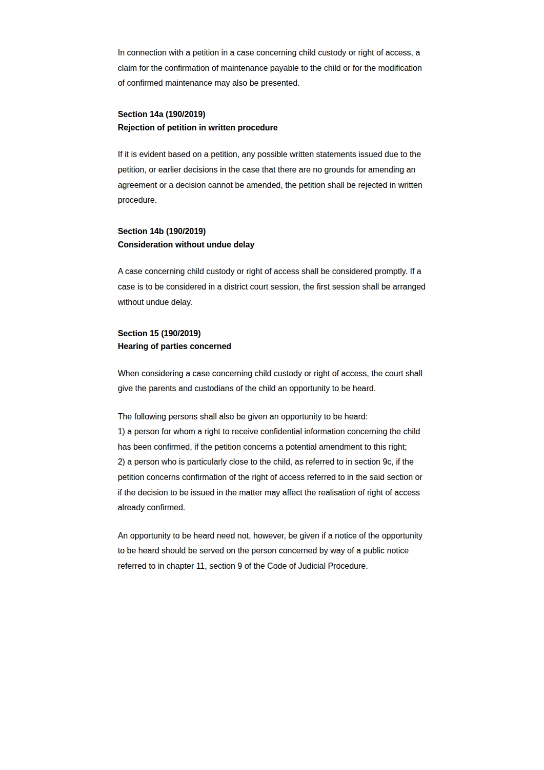In connection with a petition in a case concerning child custody or right of access, a claim for the confirmation of maintenance payable to the child or for the modification of confirmed maintenance may also be presented.
Section 14a (190/2019) Rejection of petition in written procedure
If it is evident based on a petition, any possible written statements issued due to the petition, or earlier decisions in the case that there are no grounds for amending an agreement or a decision cannot be amended, the petition shall be rejected in written procedure.
Section 14b (190/2019) Consideration without undue delay
A case concerning child custody or right of access shall be considered promptly. If a case is to be considered in a district court session, the first session shall be arranged without undue delay.
Section 15 (190/2019) Hearing of parties concerned
When considering a case concerning child custody or right of access, the court shall give the parents and custodians of the child an opportunity to be heard.
The following persons shall also be given an opportunity to be heard:
1) a person for whom a right to receive confidential information concerning the child has been confirmed, if the petition concerns a potential amendment to this right;
2) a person who is particularly close to the child, as referred to in section 9c, if the petition concerns confirmation of the right of access referred to in the said section or if the decision to be issued in the matter may affect the realisation of right of access already confirmed.
An opportunity to be heard need not, however, be given if a notice of the opportunity to be heard should be served on the person concerned by way of a public notice referred to in chapter 11, section 9 of the Code of Judicial Procedure.